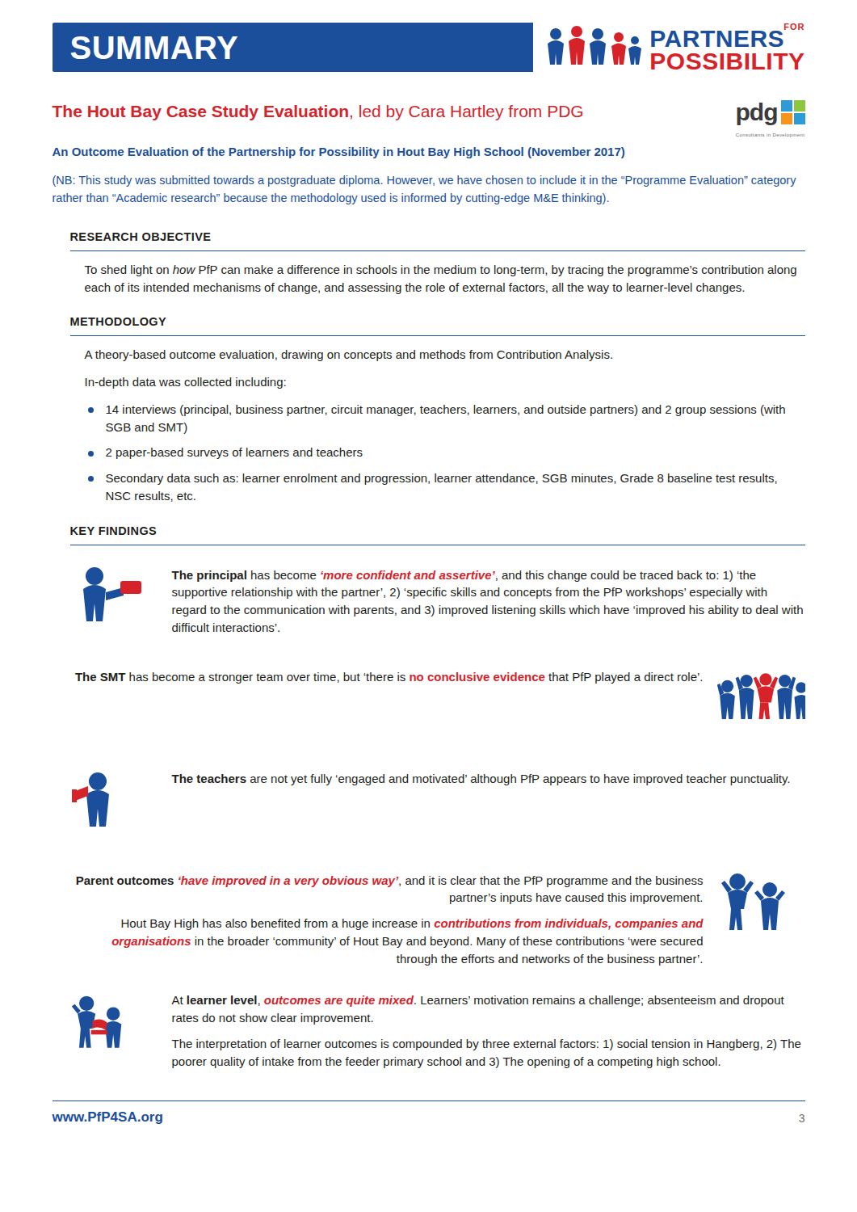SUMMARY
FOR PARTNERS POSSIBILITY
The Hout Bay Case Study Evaluation, led by Cara Hartley from PDG
pdg
Consultants in Development
An Outcome Evaluation of the Partnership for Possibility in Hout Bay High School (November 2017)
(NB: This study was submitted towards a postgraduate diploma. However, we have chosen to include it in the “Programme Evaluation” category rather than “Academic research” because the methodology used is informed by cutting-edge M&E thinking).
Research Objective
To shed light on how PfP can make a difference in schools in the medium to long-term, by tracing the programme’s contribution along each of its intended mechanisms of change, and assessing the role of external factors, all the way to learner-level changes.
Methodology
A theory-based outcome evaluation, drawing on concepts and methods from Contribution Analysis.
In-depth data was collected including:
14 interviews (principal, business partner, circuit manager, teachers, learners, and outside partners) and 2 group sessions (with SGB and SMT)
2 paper-based surveys of learners and teachers
Secondary data such as: learner enrolment and progression, learner attendance, SGB minutes, Grade 8 baseline test results, NSC results, etc.
Key Findings
The principal has become ‘more confident and assertive’, and this change could be traced back to: 1) ‘the supportive relationship with the partner’, 2) ‘specific skills and concepts from the PfP workshops’ especially with regard to the communication with parents, and 3) improved listening skills which have ‘improved his ability to deal with difficult interactions’.
The SMT has become a stronger team over time, but ‘there is no conclusive evidence that PfP played a direct role’.
The teachers are not yet fully ‘engaged and motivated’ although PfP appears to have improved teacher punctuality.
Parent outcomes ‘have improved in a very obvious way’, and it is clear that the PfP programme and the business partner’s inputs have caused this improvement.
Hout Bay High has also benefited from a huge increase in contributions from individuals, companies and organisations in the broader ‘community’ of Hout Bay and beyond. Many of these contributions ‘were secured through the efforts and networks of the business partner’.
At learner level, outcomes are quite mixed. Learners’ motivation remains a challenge; absenteeism and dropout rates do not show clear improvement.
The interpretation of learner outcomes is compounded by three external factors: 1) social tension in Hangberg, 2) The poorer quality of intake from the feeder primary school and 3) The opening of a competing high school.
www.PfP4SA.org 3